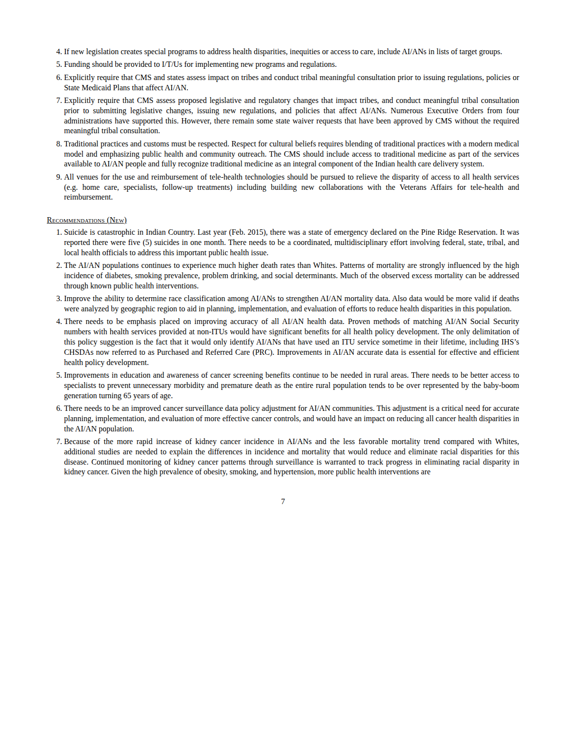If new legislation creates special programs to address health disparities, inequities or access to care, include AI/ANs in lists of target groups.
Funding should be provided to I/T/Us for implementing new programs and regulations.
Explicitly require that CMS and states assess impact on tribes and conduct tribal meaningful consultation prior to issuing regulations, policies or State Medicaid Plans that affect AI/AN.
Explicitly require that CMS assess proposed legislative and regulatory changes that impact tribes, and conduct meaningful tribal consultation prior to submitting legislative changes, issuing new regulations, and policies that affect AI/ANs. Numerous Executive Orders from four administrations have supported this. However, there remain some state waiver requests that have been approved by CMS without the required meaningful tribal consultation.
Traditional practices and customs must be respected. Respect for cultural beliefs requires blending of traditional practices with a modern medical model and emphasizing public health and community outreach. The CMS should include access to traditional medicine as part of the services available to AI/AN people and fully recognize traditional medicine as an integral component of the Indian health care delivery system.
All venues for the use and reimbursement of tele-health technologies should be pursued to relieve the disparity of access to all health services (e.g. home care, specialists, follow-up treatments) including building new collaborations with the Veterans Affairs for tele-health and reimbursement.
Recommendations (New)
Suicide is catastrophic in Indian Country. Last year (Feb. 2015), there was a state of emergency declared on the Pine Ridge Reservation. It was reported there were five (5) suicides in one month. There needs to be a coordinated, multidisciplinary effort involving federal, state, tribal, and local health officials to address this important public health issue.
The AI/AN populations continues to experience much higher death rates than Whites. Patterns of mortality are strongly influenced by the high incidence of diabetes, smoking prevalence, problem drinking, and social determinants. Much of the observed excess mortality can be addressed through known public health interventions.
Improve the ability to determine race classification among AI/ANs to strengthen AI/AN mortality data. Also data would be more valid if deaths were analyzed by geographic region to aid in planning, implementation, and evaluation of efforts to reduce health disparities in this population.
There needs to be emphasis placed on improving accuracy of all AI/AN health data. Proven methods of matching AI/AN Social Security numbers with health services provided at non-ITUs would have significant benefits for all health policy development. The only delimitation of this policy suggestion is the fact that it would only identify AI/ANs that have used an ITU service sometime in their lifetime, including IHS’s CHSDAs now referred to as Purchased and Referred Care (PRC). Improvements in AI/AN accurate data is essential for effective and efficient health policy development.
Improvements in education and awareness of cancer screening benefits continue to be needed in rural areas. There needs to be better access to specialists to prevent unnecessary morbidity and premature death as the entire rural population tends to be over represented by the baby-boom generation turning 65 years of age.
There needs to be an improved cancer surveillance data policy adjustment for AI/AN communities. This adjustment is a critical need for accurate planning, implementation, and evaluation of more effective cancer controls, and would have an impact on reducing all cancer health disparities in the AI/AN population.
Because of the more rapid increase of kidney cancer incidence in AI/ANs and the less favorable mortality trend compared with Whites, additional studies are needed to explain the differences in incidence and mortality that would reduce and eliminate racial disparities for this disease. Continued monitoring of kidney cancer patterns through surveillance is warranted to track progress in eliminating racial disparity in kidney cancer. Given the high prevalence of obesity, smoking, and hypertension, more public health interventions are
7